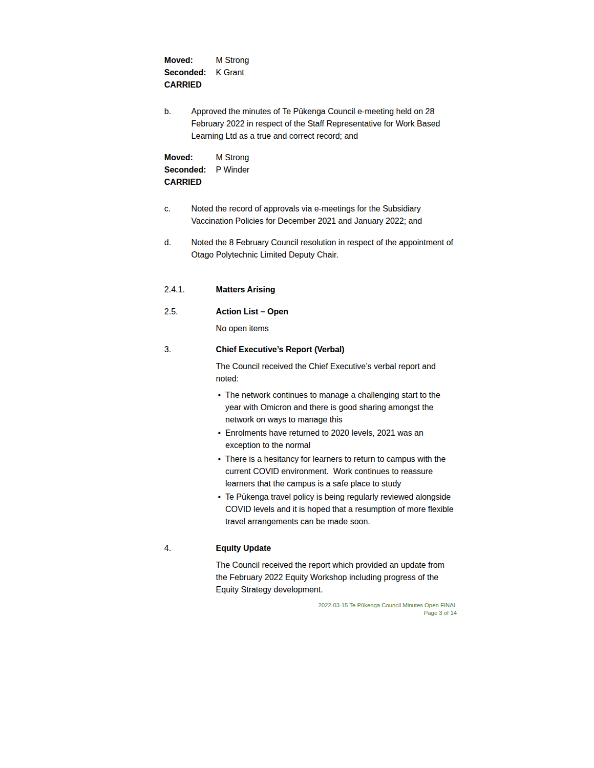Moved: M Strong
Seconded: K Grant
CARRIED
b.
Approved the minutes of Te Pūkenga Council e-meeting held on 28 February 2022 in respect of the Staff Representative for Work Based Learning Ltd as a true and correct record; and
Moved: M Strong
Seconded: P Winder
CARRIED
c.
Noted the record of approvals via e-meetings for the Subsidiary Vaccination Policies for December 2021 and January 2022; and
d.
Noted the 8 February Council resolution in respect of the appointment of Otago Polytechnic Limited Deputy Chair.
2.4.1.
Matters Arising
2.5.
Action List – Open
No open items
3.
Chief Executive’s Report (Verbal)
The Council received the Chief Executive’s verbal report and noted:
The network continues to manage a challenging start to the year with Omicron and there is good sharing amongst the network on ways to manage this
Enrolments have returned to 2020 levels, 2021 was an exception to the normal
There is a hesitancy for learners to return to campus with the current COVID environment. Work continues to reassure learners that the campus is a safe place to study
Te Pūkenga travel policy is being regularly reviewed alongside COVID levels and it is hoped that a resumption of more flexible travel arrangements can be made soon.
4.
Equity Update
The Council received the report which provided an update from the February 2022 Equity Workshop including progress of the Equity Strategy development.
2022-03-15 Te Pūkenga Council Minutes Open FINAL
Page 3 of 14